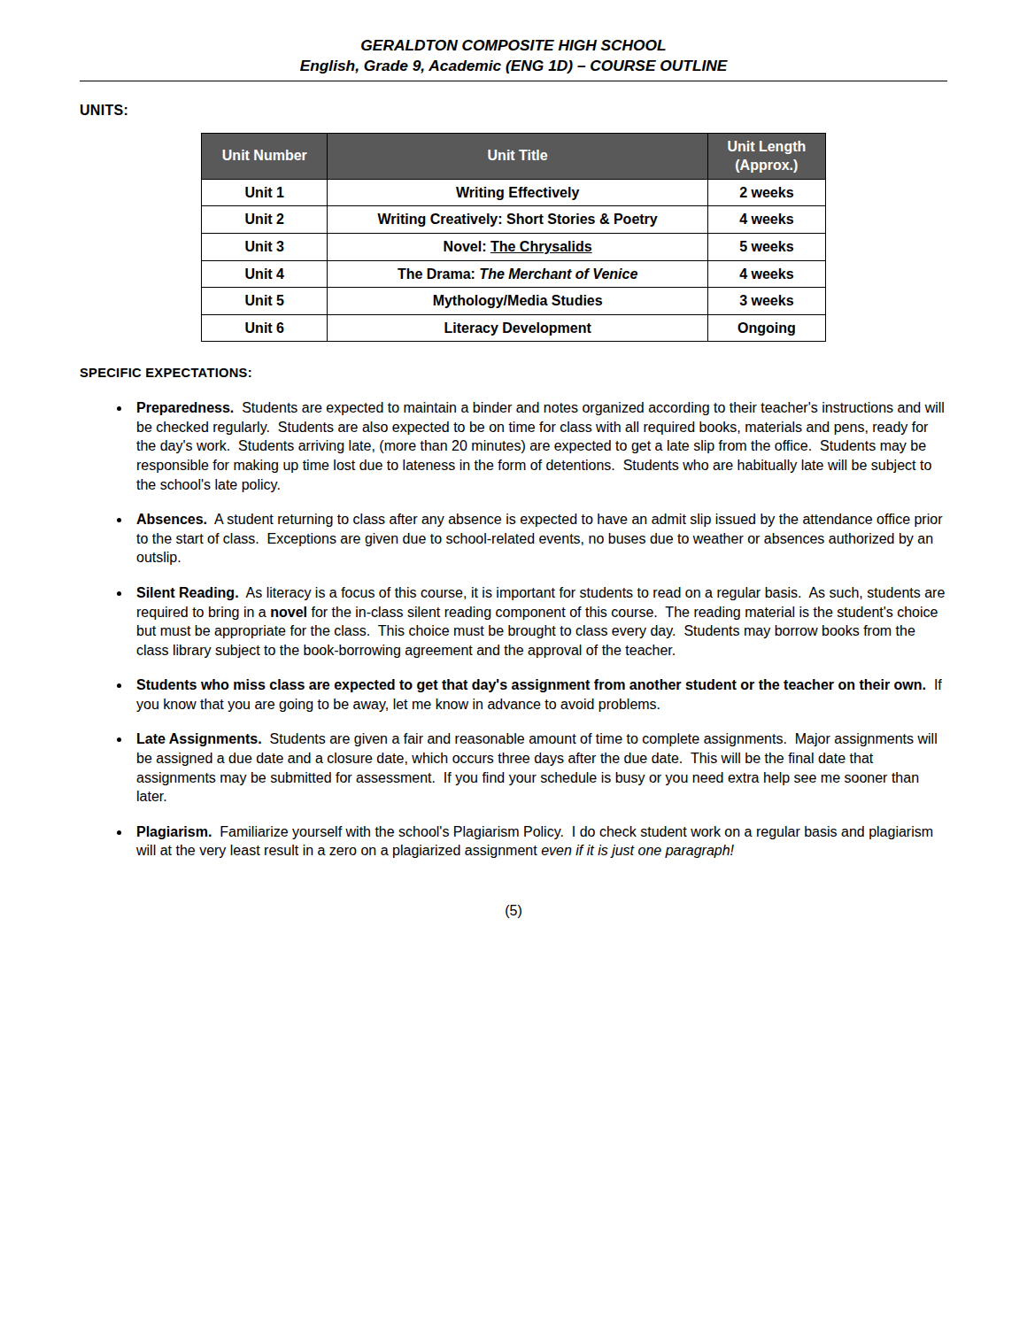GERALDTON COMPOSITE HIGH SCHOOL
English, Grade 9, Academic (ENG 1D) – COURSE OUTLINE
UNITS:
| Unit Number | Unit Title | Unit Length (Approx.) |
| --- | --- | --- |
| Unit 1 | Writing Effectively | 2 weeks |
| Unit 2 | Writing Creatively: Short Stories & Poetry | 4 weeks |
| Unit 3 | Novel: The Chrysalids | 5 weeks |
| Unit 4 | The Drama: The Merchant of Venice | 4 weeks |
| Unit 5 | Mythology/Media Studies | 3 weeks |
| Unit 6 | Literacy Development | Ongoing |
SPECIFIC EXPECTATIONS:
Preparedness. Students are expected to maintain a binder and notes organized according to their teacher's instructions and will be checked regularly. Students are also expected to be on time for class with all required books, materials and pens, ready for the day's work. Students arriving late, (more than 20 minutes) are expected to get a late slip from the office. Students may be responsible for making up time lost due to lateness in the form of detentions. Students who are habitually late will be subject to the school's late policy.
Absences. A student returning to class after any absence is expected to have an admit slip issued by the attendance office prior to the start of class. Exceptions are given due to school-related events, no buses due to weather or absences authorized by an outslip.
Silent Reading. As literacy is a focus of this course, it is important for students to read on a regular basis. As such, students are required to bring in a novel for the in-class silent reading component of this course. The reading material is the student's choice but must be appropriate for the class. This choice must be brought to class every day. Students may borrow books from the class library subject to the book-borrowing agreement and the approval of the teacher.
Students who miss class are expected to get that day's assignment from another student or the teacher on their own. If you know that you are going to be away, let me know in advance to avoid problems.
Late Assignments. Students are given a fair and reasonable amount of time to complete assignments. Major assignments will be assigned a due date and a closure date, which occurs three days after the due date. This will be the final date that assignments may be submitted for assessment. If you find your schedule is busy or you need extra help see me sooner than later.
Plagiarism. Familiarize yourself with the school's Plagiarism Policy. I do check student work on a regular basis and plagiarism will at the very least result in a zero on a plagiarized assignment even if it is just one paragraph!
(5)